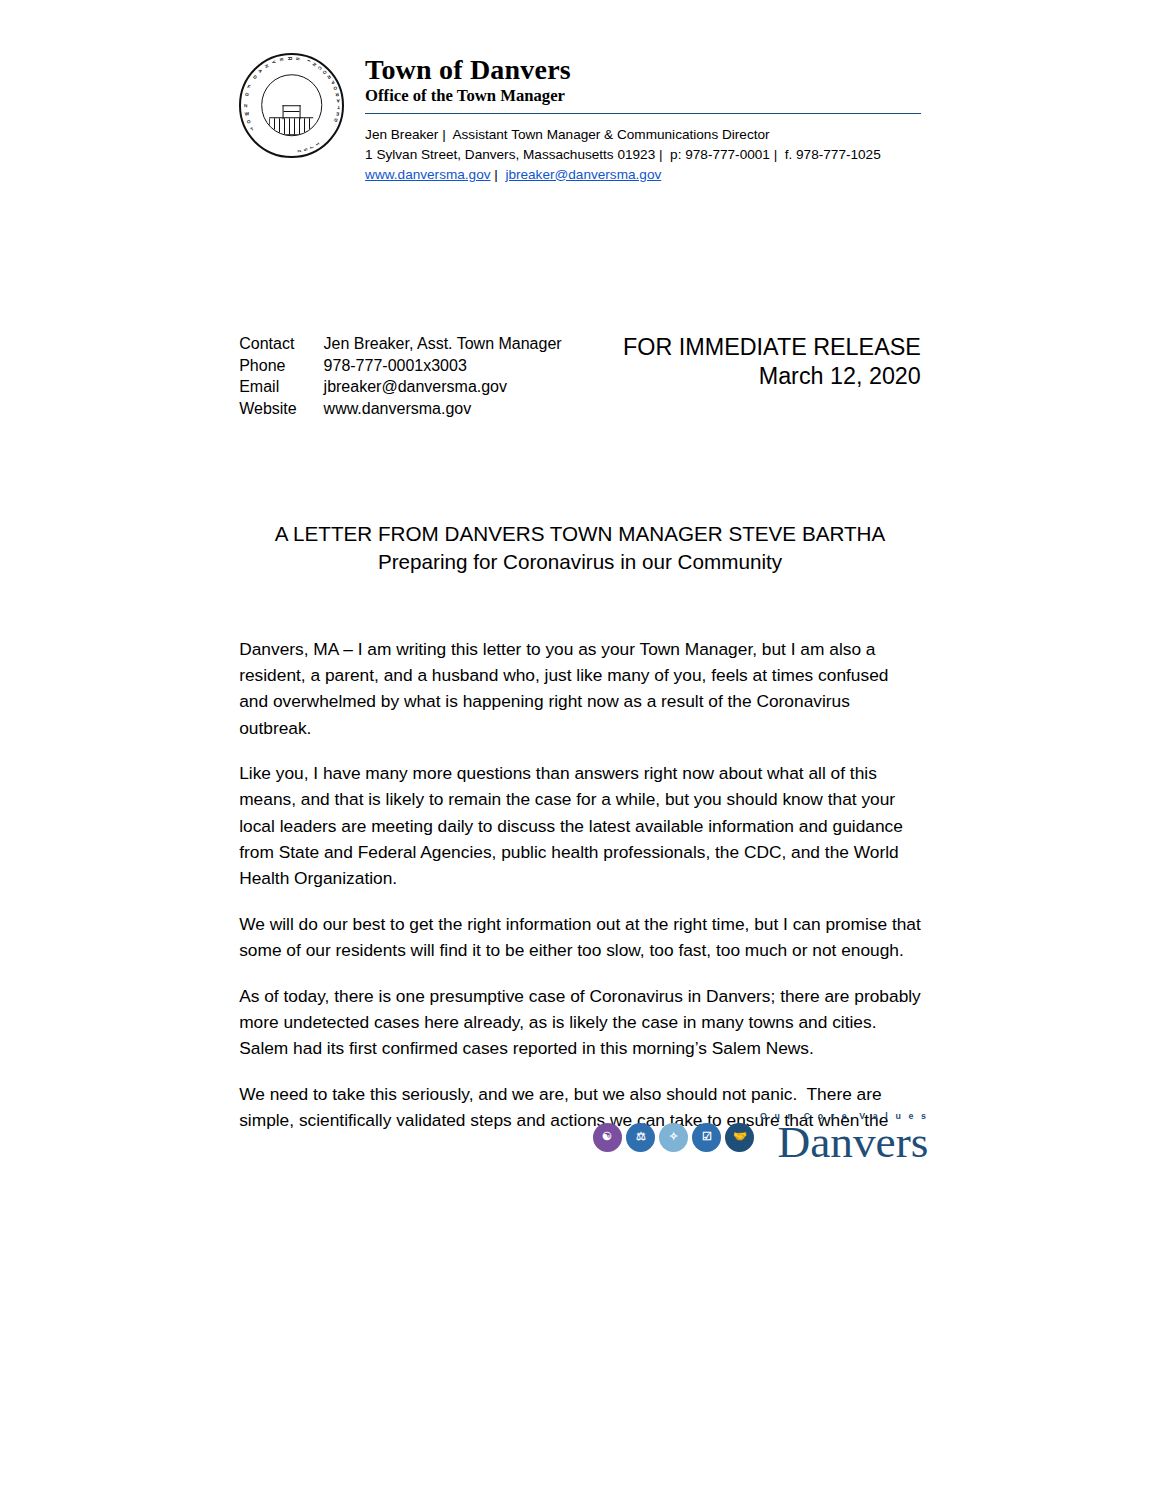T O W N O F D A N V E R S I N C O R P O R A T E D 1 7 5 2
Town of Danvers
Office of the Town Manager
Jen Breaker | Assistant Town Manager & Communications Director
1 Sylvan Street, Danvers, Massachusetts 01923 | p: 978-777-0001 | f. 978-777-1025
www.danversma.gov | jbreaker@danversma.gov
| Contact | Jen Breaker, Asst. Town Manager |
| Phone | 978-777-0001x3003 |
| Email | jbreaker@danversma.gov |
| Website | www.danversma.gov |
FOR IMMEDIATE RELEASE
March 12, 2020
A LETTER FROM DANVERS TOWN MANAGER STEVE BARTHA Preparing for Coronavirus in our Community
Danvers, MA – I am writing this letter to you as your Town Manager, but I am also a resident, a parent, and a husband who, just like many of you, feels at times confused and overwhelmed by what is happening right now as a result of the Coronavirus outbreak.
Like you, I have many more questions than answers right now about what all of this means, and that is likely to remain the case for a while, but you should know that your local leaders are meeting daily to discuss the latest available information and guidance from State and Federal Agencies, public health professionals, the CDC, and the World Health Organization.
We will do our best to get the right information out at the right time, but I can promise that some of our residents will find it to be either too slow, too fast, too much or not enough.
As of today, there is one presumptive case of Coronavirus in Danvers; there are probably more undetected cases here already, as is likely the case in many towns and cities. Salem had its first confirmed cases reported in this morning’s Salem News.
We need to take this seriously, and we are, but we also should not panic. There are simple, scientifically validated steps and actions we can take to ensure that when the
☯
⚖
✧
☑
🤝
O u r C o r e V a l u e s
Danvers